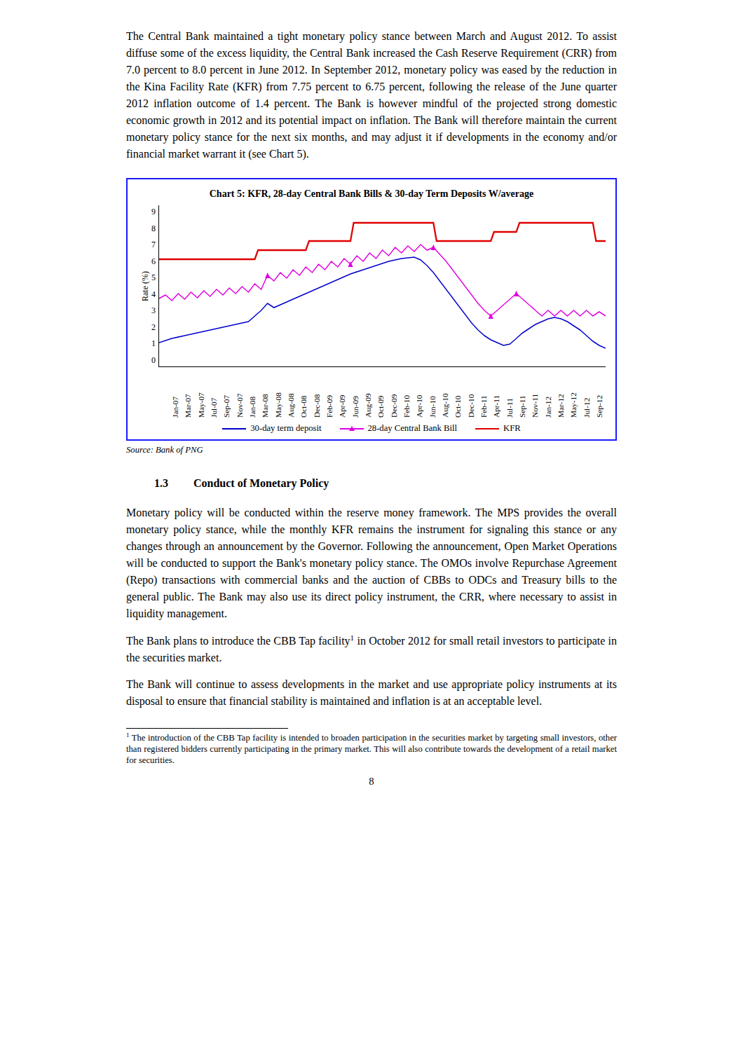The Central Bank maintained a tight monetary policy stance between March and August 2012. To assist diffuse some of the excess liquidity, the Central Bank increased the Cash Reserve Requirement (CRR) from 7.0 percent to 8.0 percent in June 2012. In September 2012, monetary policy was eased by the reduction in the Kina Facility Rate (KFR) from 7.75 percent to 6.75 percent, following the release of the June quarter 2012 inflation outcome of 1.4 percent. The Bank is however mindful of the projected strong domestic economic growth in 2012 and its potential impact on inflation. The Bank will therefore maintain the current monetary policy stance for the next six months, and may adjust it if developments in the economy and/or financial market warrant it (see Chart 5).
Chart 5: KFR, 28-day Central Bank Bills & 30-day Term Deposits W/average
Rate (%)
9876543210
Jan-07 Mar-07 May-07 Jul-07 Sep-07 Nov-07 Jan-08 Mar-08 May-08 Aug-08 Oct-08 Dec-08 Feb-09 Apr-09 Jun-09 Aug-09 Oct-09 Dec-09 Feb-10 Apr-10 Jun-10 Aug-10 Oct-10 Dec-10 Feb-11 Apr-11 Jul-11 Sep-11 Nov-11 Jan-12 Mar-12 May-12 Jul-12 Sep-12
30-day term deposit
28-day Central Bank Bill
KFR
Source: Bank of PNG
1.3 Conduct of Monetary Policy
Monetary policy will be conducted within the reserve money framework. The MPS provides the overall monetary policy stance, while the monthly KFR remains the instrument for signaling this stance or any changes through an announcement by the Governor. Following the announcement, Open Market Operations will be conducted to support the Bank's monetary policy stance. The OMOs involve Repurchase Agreement (Repo) transactions with commercial banks and the auction of CBBs to ODCs and Treasury bills to the general public. The Bank may also use its direct policy instrument, the CRR, where necessary to assist in liquidity management.
The Bank plans to introduce the CBB Tap facility1 in October 2012 for small retail investors to participate in the securities market.
The Bank will continue to assess developments in the market and use appropriate policy instruments at its disposal to ensure that financial stability is maintained and inflation is at an acceptable level.
1 The introduction of the CBB Tap facility is intended to broaden participation in the securities market by targeting small investors, other than registered bidders currently participating in the primary market. This will also contribute towards the development of a retail market for securities.
8